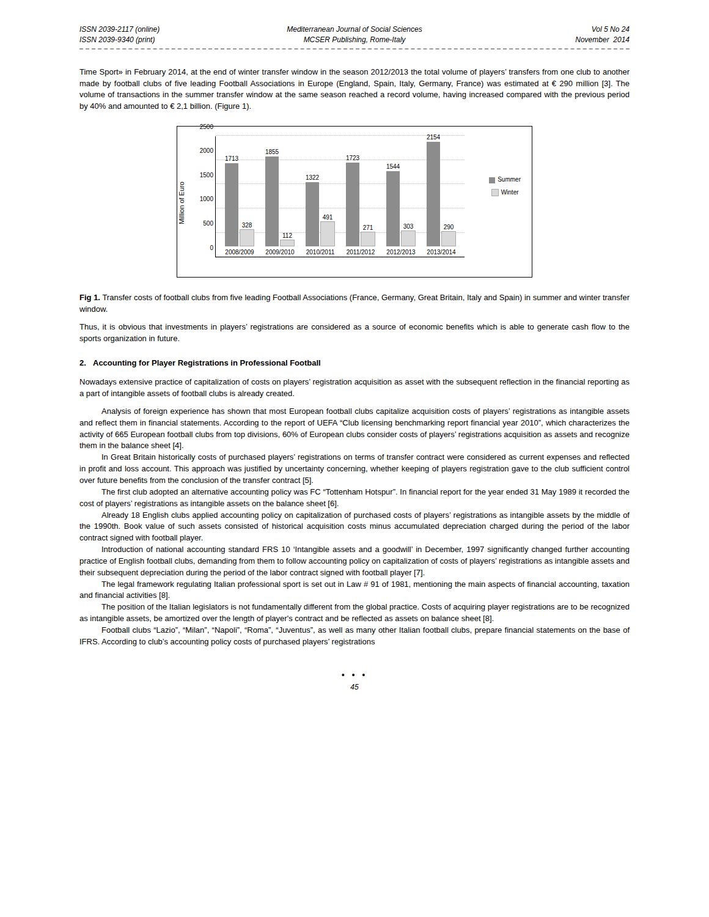| ISSN 2039-2117 (online) ISSN 2039-9340 (print) | Mediterranean Journal of Social Sciences MCSER Publishing, Rome-Italy | Vol 5 No 24 November 2014 |
Time Sport» in February 2014, at the end of winter transfer window in the season 2012/2013 the total volume of players’ transfers from one club to another made by football clubs of five leading Football Associations in Europe (England, Spain, Italy, Germany, France) was estimated at € 290 million [3]. The volume of transactions in the summer transfer window at the same season reached a record volume, having increased compared with the previous period by 40% and amounted to € 2,1 billion. (Figure 1).
Million of Euro
0
500
1000
1500
2000
2500
1713
328
2008/2009
1855
112
2009/2010
1322
491
2010/2011
1723
271
2011/2012
1544
303
2012/2013
2154
290
2013/2014
Summer
Winter
Fig 1. Transfer costs of football clubs from five leading Football Associations (France, Germany, Great Britain, Italy and Spain) in summer and winter transfer window.
Thus, it is obvious that investments in players’ registrations are considered as a source of economic benefits which is able to generate cash flow to the sports organization in future.
2. Accounting for Player Registrations in Professional Football
Nowadays extensive practice of capitalization of costs on players’ registration acquisition as asset with the subsequent reflection in the financial reporting as a part of intangible assets of football clubs is already created.
Analysis of foreign experience has shown that most European football clubs capitalize acquisition costs of players’ registrations as intangible assets and reflect them in financial statements. According to the report of UEFA “Club licensing benchmarking report financial year 2010”, which characterizes the activity of 665 European football clubs from top divisions, 60% of European clubs consider costs of players’ registrations acquisition as assets and recognize them in the balance sheet [4].
In Great Britain historically costs of purchased players’ registrations on terms of transfer contract were considered as current expenses and reflected in profit and loss account. This approach was justified by uncertainty concerning, whether keeping of players registration gave to the club sufficient control over future benefits from the conclusion of the transfer contract [5].
The first club adopted an alternative accounting policy was FC “Tottenham Hotspur”. In financial report for the year ended 31 May 1989 it recorded the cost of players’ registrations as intangible assets on the balance sheet [6].
Already 18 English clubs applied accounting policy on capitalization of purchased costs of players’ registrations as intangible assets by the middle of the 1990th. Book value of such assets consisted of historical acquisition costs minus accumulated depreciation charged during the period of the labor contract signed with football player.
Introduction of national accounting standard FRS 10 ‘Intangible assets and a goodwill’ in December, 1997 significantly changed further accounting practice of English football clubs, demanding from them to follow accounting policy on capitalization of costs of players’ registrations as intangible assets and their subsequent depreciation during the period of the labor contract signed with football player [7].
The legal framework regulating Italian professional sport is set out in Law # 91 of 1981, mentioning the main aspects of financial accounting, taxation and financial activities [8].
The position of the Italian legislators is not fundamentally different from the global practice. Costs of acquiring player registrations are to be recognized as intangible assets, be amortized over the length of player's contract and be reflected as assets on balance sheet [8].
Football clubs “Lazio”, “Milan”, “Napoli”, “Roma”, “Juventus”, as well as many other Italian football clubs, prepare financial statements on the base of IFRS. According to club’s accounting policy costs of purchased players’ registrations
• • •
45